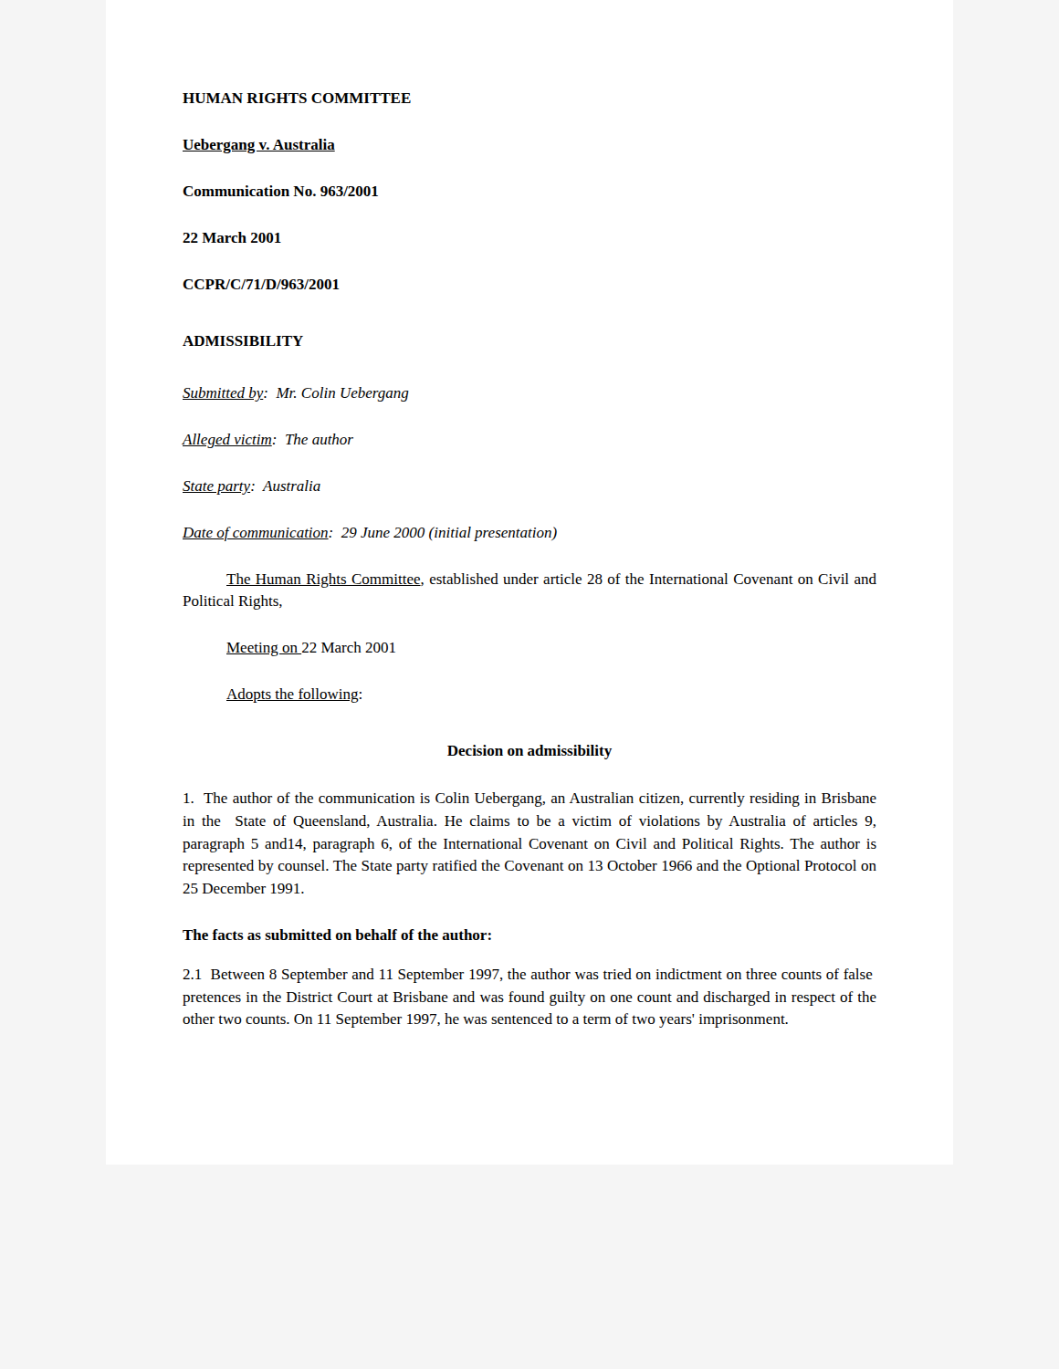HUMAN RIGHTS COMMITTEE
Uebergang v. Australia
Communication No. 963/2001
22 March 2001
CCPR/C/71/D/963/2001
ADMISSIBILITY
Submitted by: Mr. Colin Uebergang
Alleged victim: The author
State party: Australia
Date of communication: 29 June 2000 (initial presentation)
The Human Rights Committee, established under article 28 of the International Covenant on Civil and Political Rights,
Meeting on 22 March 2001
Adopts the following:
Decision on admissibility
1. The author of the communication is Colin Uebergang, an Australian citizen, currently residing in Brisbane in the State of Queensland, Australia. He claims to be a victim of violations by Australia of articles 9, paragraph 5 and14, paragraph 6, of the International Covenant on Civil and Political Rights. The author is represented by counsel. The State party ratified the Covenant on 13 October 1966 and the Optional Protocol on 25 December 1991.
The facts as submitted on behalf of the author:
2.1 Between 8 September and 11 September 1997, the author was tried on indictment on three counts of false pretences in the District Court at Brisbane and was found guilty on one count and discharged in respect of the other two counts. On 11 September 1997, he was sentenced to a term of two years' imprisonment.